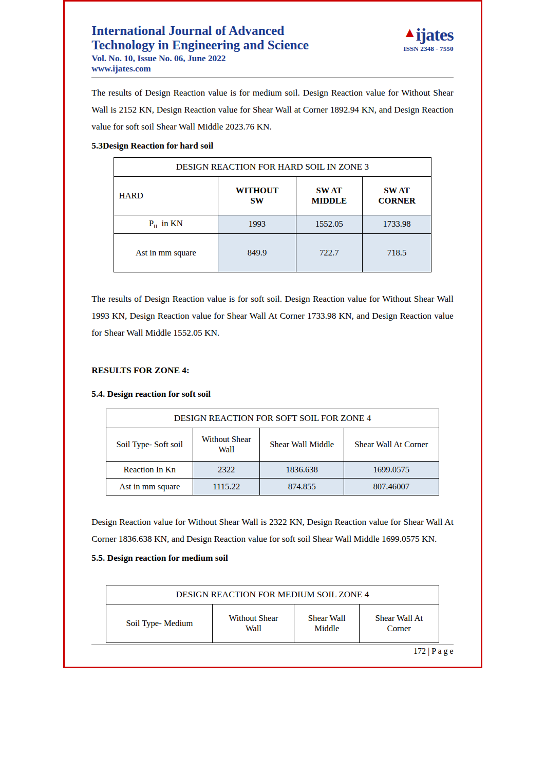International Journal of Advanced Technology in Engineering and Science
Vol. No. 10, Issue No. 06, June 2022
www.ijates.com
▲ijates
ISSN 2348 - 7550
The results of Design Reaction value is for medium soil. Design Reaction value for Without Shear Wall is 2152 KN, Design Reaction value for Shear Wall at Corner 1892.94 KN, and Design Reaction value for soft soil Shear Wall Middle 2023.76 KN.
5.3Design Reaction for hard soil
| DESIGN REACTION FOR HARD SOIL IN ZONE 3 |
| HARD | WITHOUT SW | SW AT MIDDLE | SW AT CORNER |
| P u in KN | 1993 | 1552.05 | 1733.98 |
| Ast in mm square | 849.9 | 722.7 | 718.5 |
The results of Design Reaction value is for soft soil. Design Reaction value for Without Shear Wall 1993 KN, Design Reaction value for Shear Wall At Corner 1733.98 KN, and Design Reaction value for Shear Wall Middle 1552.05 KN.
RESULTS FOR ZONE 4:
5.4. Design reaction for soft soil
| DESIGN REACTION FOR SOFT SOIL FOR ZONE 4 |
| Soil Type- Soft soil | Without Shear Wall | Shear Wall Middle | Shear Wall At Corner |
| Reaction In Kn | 2322 | 1836.638 | 1699.0575 |
| Ast in mm square | 1115.22 | 874.855 | 807.46007 |
Design Reaction value for Without Shear Wall is 2322 KN, Design Reaction value for Shear Wall At Corner 1836.638 KN, and Design Reaction value for soft soil Shear Wall Middle 1699.0575 KN.
5.5. Design reaction for medium soil
| DESIGN REACTION FOR MEDIUM SOIL ZONE 4 |
| Soil Type- Medium | Without Shear Wall | Shear Wall Middle | Shear Wall At Corner |
172 | P a g e